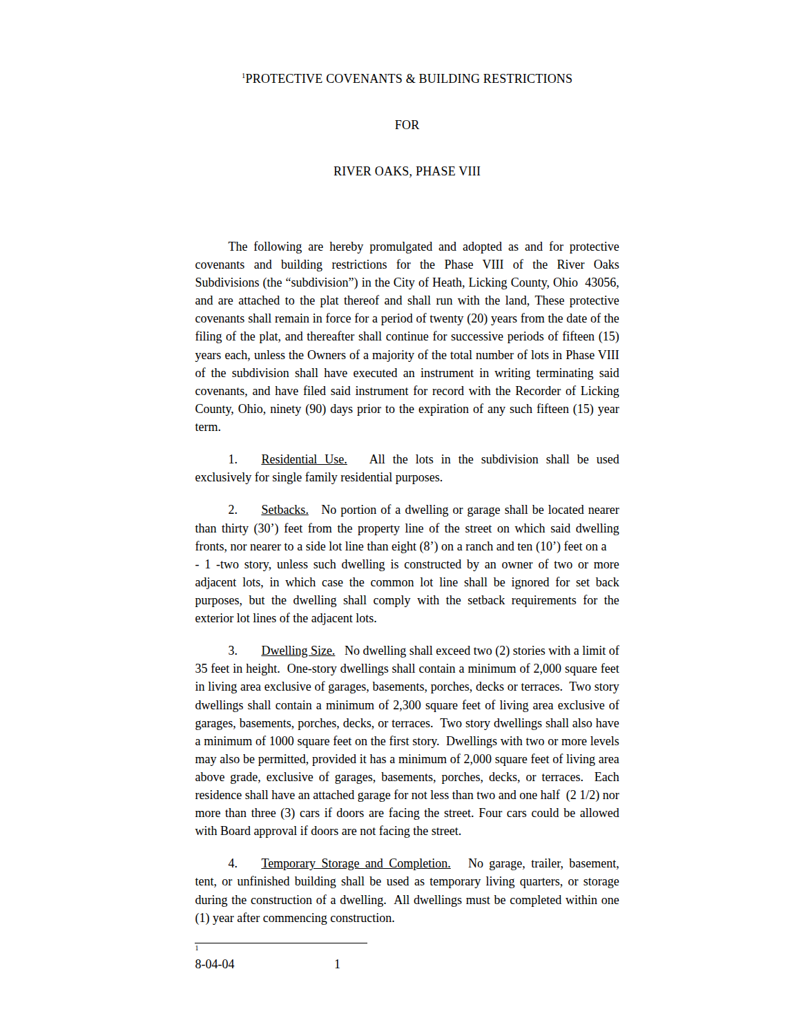1 PROTECTIVE COVENANTS & BUILDING RESTRICTIONS
FOR
RIVER OAKS, PHASE VIII
The following are hereby promulgated and adopted as and for protective covenants and building restrictions for the Phase VIII of the River Oaks Subdivisions (the “subdivision”) in the City of Heath, Licking County, Ohio 43056, and are attached to the plat thereof and shall run with the land, These protective covenants shall remain in force for a period of twenty (20) years from the date of the filing of the plat, and thereafter shall continue for successive periods of fifteen (15) years each, unless the Owners of a majority of the total number of lots in Phase VIII of the subdivision shall have executed an instrument in writing terminating said covenants, and have filed said instrument for record with the Recorder of Licking County, Ohio, ninety (90) days prior to the expiration of any such fifteen (15) year term.
1. Residential Use. All the lots in the subdivision shall be used exclusively for single family residential purposes.
2. Setbacks. No portion of a dwelling or garage shall be located nearer than thirty (30’) feet from the property line of the street on which said dwelling fronts, nor nearer to a side lot line than eight (8’) on a ranch and ten (10’) feet on a - 1 -two story, unless such dwelling is constructed by an owner of two or more adjacent lots, in which case the common lot line shall be ignored for set back purposes, but the dwelling shall comply with the setback requirements for the exterior lot lines of the adjacent lots.
3. Dwelling Size. No dwelling shall exceed two (2) stories with a limit of 35 feet in height. One-story dwellings shall contain a minimum of 2,000 square feet in living area exclusive of garages, basements, porches, decks or terraces. Two story dwellings shall contain a minimum of 2,300 square feet of living area exclusive of garages, basements, porches, decks, or terraces. Two story dwellings shall also have a minimum of 1000 square feet on the first story. Dwellings with two or more levels may also be permitted, provided it has a minimum of 2,000 square feet of living area above grade, exclusive of garages, basements, porches, decks, or terraces. Each residence shall have an attached garage for not less than two and one half (2 1/2) nor more than three (3) cars if doors are facing the street. Four cars could be allowed with Board approval if doors are not facing the street.
4. Temporary Storage and Completion. No garage, trailer, basement, tent, or unfinished building shall be used as temporary living quarters, or storage during the construction of a dwelling. All dwellings must be completed within one (1) year after commencing construction.
1
8-04-04 1